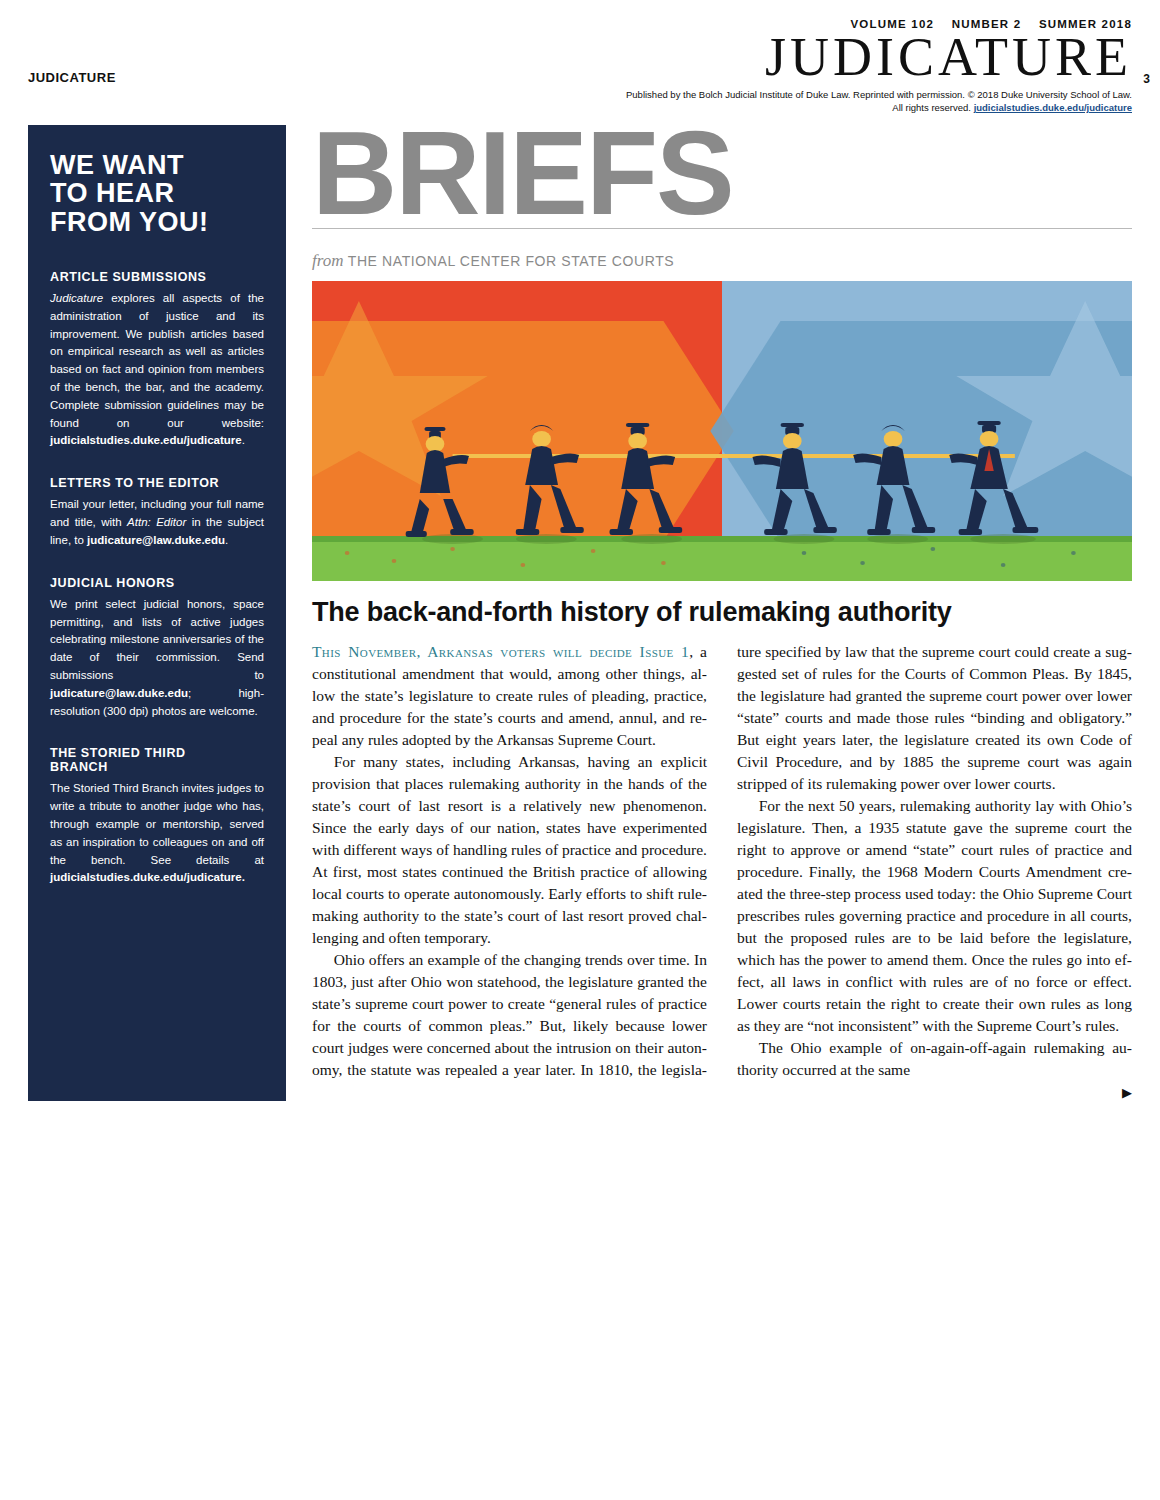JUDICATURE
VOLUME 102 NUMBER 2 SUMMER 2018
JUDICATURE
Published by the Bolch Judicial Institute of Duke Law. Reprinted with permission. © 2018 Duke University School of Law.
All rights reserved. judicialstudies.duke.edu/judicature
3
WE WANT
TO HEAR
FROM YOU!
ARTICLE SUBMISSIONS
Judicature explores all aspects of the administration of justice and its improvement. We publish articles based on empirical research as well as articles based on fact and opinion from members of the bench, the bar, and the academy. Complete submission guidelines may be found on our website: judicialstudies.duke.edu/judicature.
LETTERS TO THE EDITOR
Email your letter, including your full name and title, with Attn: Editor in the subject line, to judicature@law.duke.edu.
JUDICIAL HONORS
We print select judicial honors, space permitting, and lists of active judges celebrating milestone anniversaries of the date of their commission. Send submissions to judicature@law.duke.edu; high-resolution (300 dpi) photos are welcome.
THE STORIED THIRD
BRANCH
The Storied Third Branch invites judges to write a tribute to another judge who has, through example or mentorship, served as an inspiration to colleagues on and off the bench. See details at judicialstudies.duke.edu/judicature.
BRIEFS
from THE NATIONAL CENTER FOR STATE COURTS
The back-and-forth history of rulemaking authority
This November, Arkansas voters will decide Issue 1, a constitutional amendment that would, among other things, allow the state’s legislature to create rules of pleading, practice, and procedure for the state’s courts and amend, annul, and repeal any rules adopted by the Arkansas Supreme Court.
For many states, including Arkansas, having an explicit provision that places rulemaking authority in the hands of the state’s court of last resort is a relatively new phenomenon. Since the early days of our nation, states have experimented with different ways of handling rules of practice and procedure. At first, most states continued the British practice of allowing local courts to operate autonomously. Early efforts to shift rulemaking authority to the state’s court of last resort proved challenging and often temporary.
Ohio offers an example of the changing trends over time. In 1803, just after Ohio won statehood, the legislature granted the state’s supreme court power to create “general rules of practice for the courts of common pleas.” But, likely because lower court judges were concerned about the intrusion on their autonomy, the statute was repealed a year later. In 1810, the legislature specified by law that the supreme court could create a suggested set of rules for the Courts of Common Pleas. By 1845, the legislature had granted the supreme court power over lower “state” courts and made those rules “binding and obligatory.” But eight years later, the legislature created its own Code of Civil Procedure, and by 1885 the supreme court was again stripped of its rulemaking power over lower courts.
For the next 50 years, rulemaking authority lay with Ohio’s legislature. Then, a 1935 statute gave the supreme court the right to approve or amend “state” court rules of practice and procedure. Finally, the 1968 Modern Courts Amendment created the three-step process used today: the Ohio Supreme Court prescribes rules governing practice and procedure in all courts, but the proposed rules are to be laid before the legislature, which has the power to amend them. Once the rules go into effect, all laws in conflict with rules are of no force or effect. Lower courts retain the right to create their own rules as long as they are “not inconsistent” with the Supreme Court’s rules.
The Ohio example of on-again-off-again rulemaking authority occurred at the same
▶